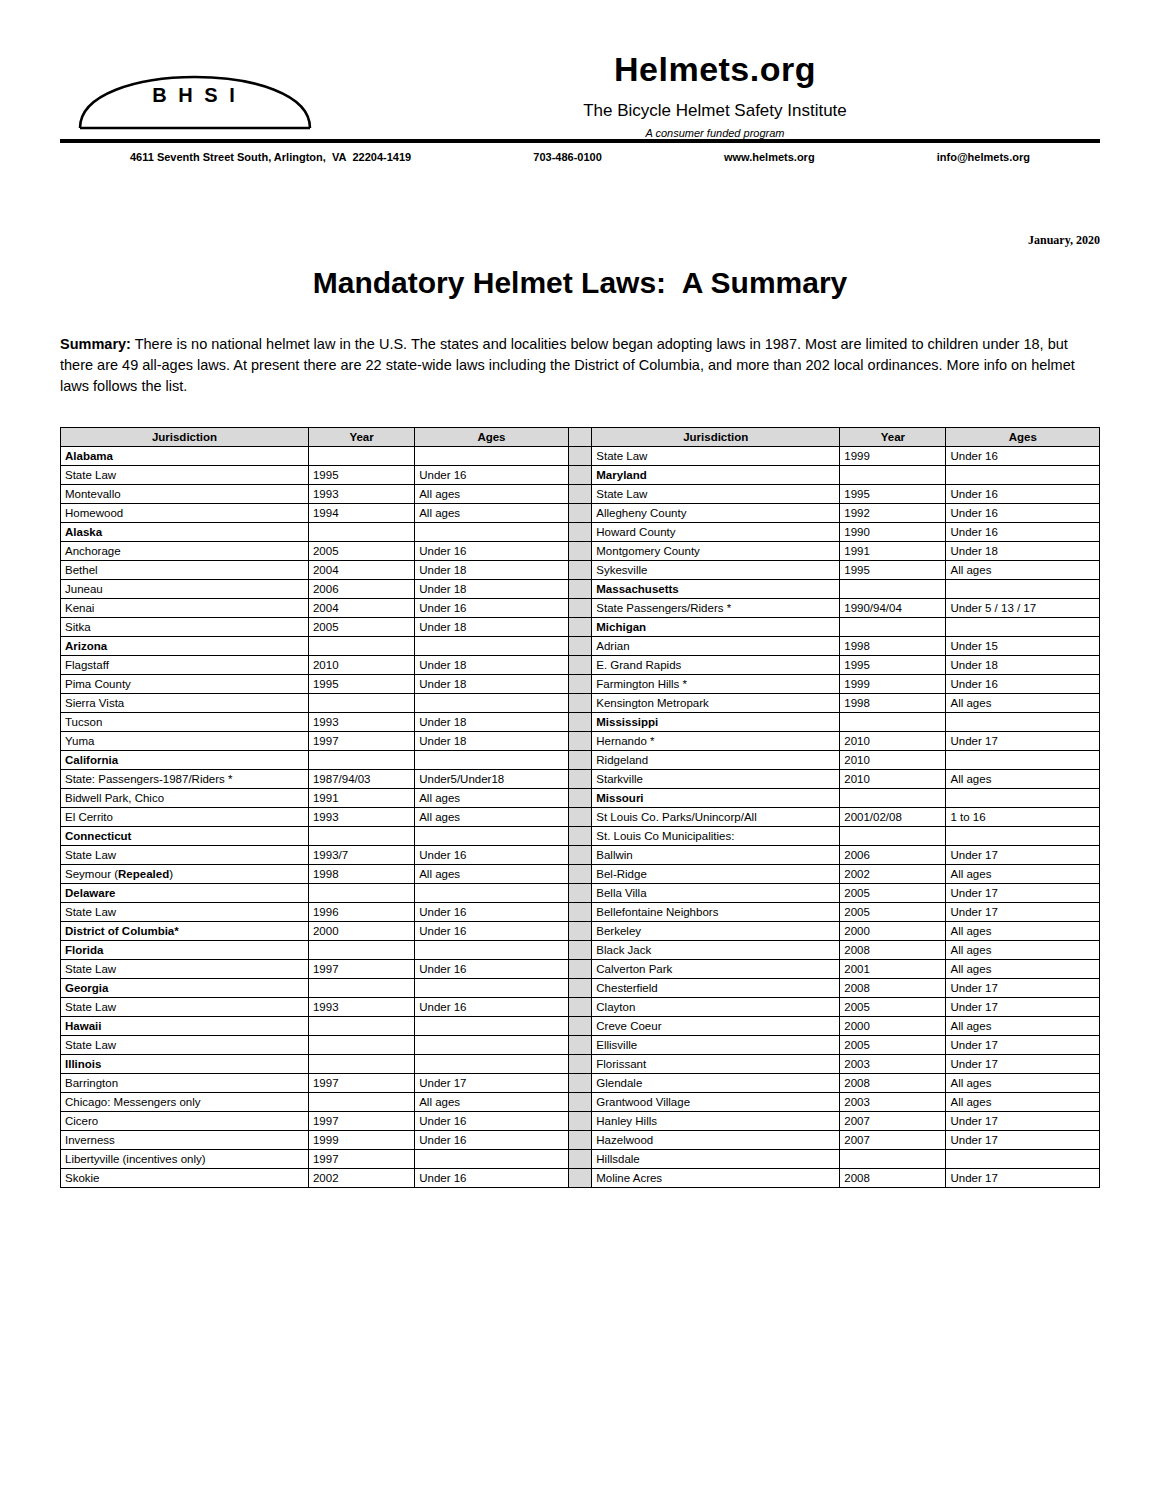B H S I
Helmets.org
The Bicycle Helmet Safety Institute
A consumer funded program
4611 Seventh Street South, Arlington, VA 22204-1419 703-486-0100 www.helmets.org info@helmets.org
January, 2020
Mandatory Helmet Laws: A Summary
Summary: There is no national helmet law in the U.S. The states and localities below began adopting laws in 1987. Most are limited to children under 18, but there are 49 all-ages laws. At present there are 22 state-wide laws including the District of Columbia, and more than 202 local ordinances. More info on helmet laws follows the list.
| Jurisdiction | Year | Ages | | Jurisdiction | Year | Ages |
| --- | --- | --- | --- | --- | --- | --- |
| Alabama | | | | State Law | 1999 | Under 16 |
| State Law | 1995 | Under 16 | | Maryland | | |
| Montevallo | 1993 | All ages | | State Law | 1995 | Under 16 |
| Homewood | 1994 | All ages | | Allegheny County | 1992 | Under 16 |
| Alaska | | | | Howard County | 1990 | Under 16 |
| Anchorage | 2005 | Under 16 | | Montgomery County | 1991 | Under 18 |
| Bethel | 2004 | Under 18 | | Sykesville | 1995 | All ages |
| Juneau | 2006 | Under 18 | | Massachusetts | | |
| Kenai | 2004 | Under 16 | | State Passengers/Riders * | 1990/94/04 | Under 5 / 13 / 17 |
| Sitka | 2005 | Under 18 | | Michigan | | |
| Arizona | | | | Adrian | 1998 | Under 15 |
| Flagstaff | 2010 | Under 18 | | E. Grand Rapids | 1995 | Under 18 |
| Pima County | 1995 | Under 18 | | Farmington Hills * | 1999 | Under 16 |
| Sierra Vista | | | | Kensington Metropark | 1998 | All ages |
| Tucson | 1993 | Under 18 | | Mississippi | | |
| Yuma | 1997 | Under 18 | | Hernando * | 2010 | Under 17 |
| California | | | | Ridgeland | 2010 | |
| State: Passengers-1987/Riders * | 1987/94/03 | Under5/Under18 | | Starkville | 2010 | All ages |
| Bidwell Park, Chico | 1991 | All ages | | Missouri | | |
| El Cerrito | 1993 | All ages | | St Louis Co. Parks/Unincorp/All | 2001/02/08 | 1 to 16 |
| Connecticut | | | | St. Louis Co Municipalities: | | |
| State Law | 1993/7 | Under 16 | | Ballwin | 2006 | Under 17 |
| Seymour ( Repealed ) | 1998 | All ages | | Bel-Ridge | 2002 | All ages |
| Delaware | | | | Bella Villa | 2005 | Under 17 |
| State Law | 1996 | Under 16 | | Bellefontaine Neighbors | 2005 | Under 17 |
| District of Columbia* | 2000 | Under 16 | | Berkeley | 2000 | All ages |
| Florida | | | | Black Jack | 2008 | All ages |
| State Law | 1997 | Under 16 | | Calverton Park | 2001 | All ages |
| Georgia | | | | Chesterfield | 2008 | Under 17 |
| State Law | 1993 | Under 16 | | Clayton | 2005 | Under 17 |
| Hawaii | | | | Creve Coeur | 2000 | All ages |
| State Law | | | | Ellisville | 2005 | Under 17 |
| Illinois | | | | Florissant | 2003 | Under 17 |
| Barrington | 1997 | Under 17 | | Glendale | 2008 | All ages |
| Chicago: Messengers only | | All ages | | Grantwood Village | 2003 | All ages |
| Cicero | 1997 | Under 16 | | Hanley Hills | 2007 | Under 17 |
| Inverness | 1999 | Under 16 | | Hazelwood | 2007 | Under 17 |
| Libertyville (incentives only) | 1997 | | | Hillsdale | | |
| Skokie | 2002 | Under 16 | | Moline Acres | 2008 | Under 17 |